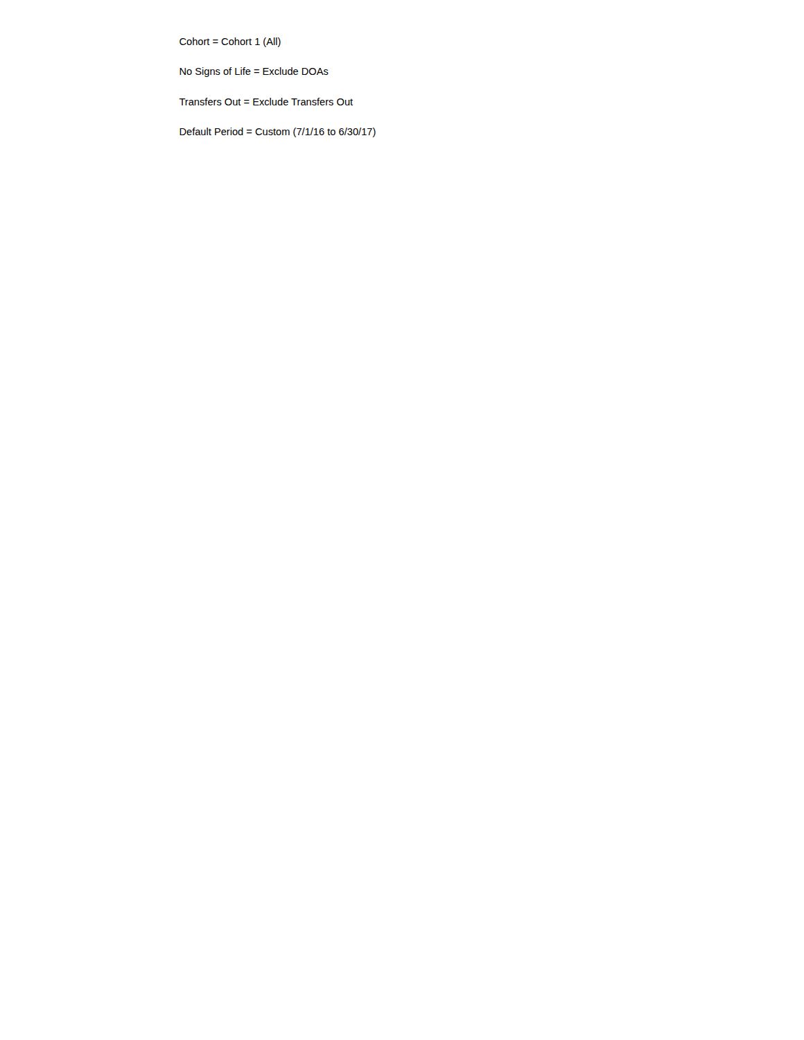Cohort = Cohort 1 (All)
No Signs of Life = Exclude DOAs
Transfers Out = Exclude Transfers Out
Default Period = Custom (7/1/16 to 6/30/17)